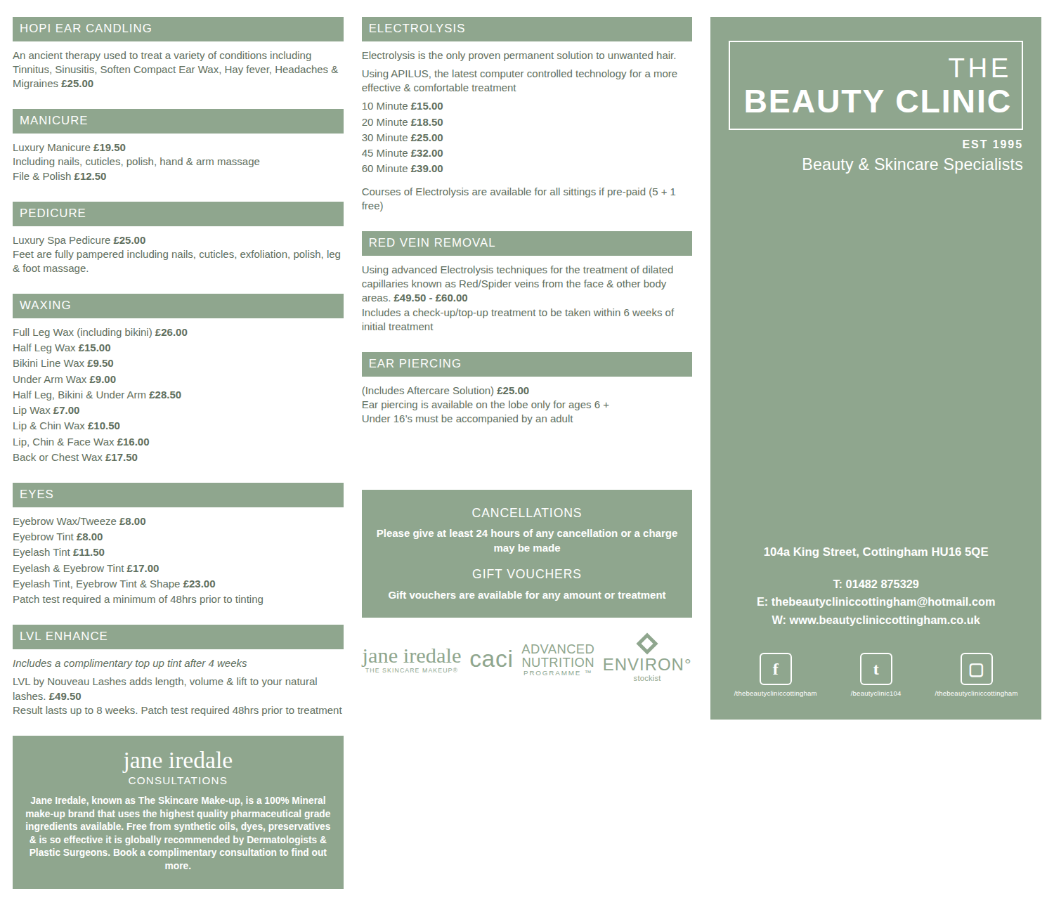Hopi Ear Candling
An ancient therapy used to treat a variety of conditions including Tinnitus, Sinusitis, Soften Compact Ear Wax, Hay fever, Headaches & Migraines £25.00
Manicure
Luxury Manicure £19.50
Including nails, cuticles, polish, hand & arm massage
File & Polish £12.50
Pedicure
Luxury Spa Pedicure £25.00
Feet are fully pampered including nails, cuticles, exfoliation, polish, leg & foot massage.
Waxing
Full Leg Wax (including bikini) £26.00
Half Leg Wax £15.00
Bikini Line Wax £9.50
Under Arm Wax £9.00
Half Leg, Bikini & Under Arm £28.50
Lip Wax £7.00
Lip & Chin Wax £10.50
Lip, Chin & Face Wax £16.00
Back or Chest Wax £17.50
Eyes
Eyebrow Wax/Tweeze £8.00
Eyebrow Tint £8.00
Eyelash Tint £11.50
Eyelash & Eyebrow Tint £17.00
Eyelash Tint, Eyebrow Tint & Shape £23.00
Patch test required a minimum of 48hrs prior to tinting
LVL Enhance
Includes a complimentary top up tint after 4 weeks
LVL by Nouveau Lashes adds length, volume & lift to your natural lashes. £49.50
Result lasts up to 8 weeks. Patch test required 48hrs prior to treatment
jane iredale
Consultations
Jane Iredale, known as The Skincare Make-up, is a 100% Mineral make-up brand that uses the highest quality pharmaceutical grade ingredients available. Free from synthetic oils, dyes, preservatives & is so effective it is globally recommended by Dermatologists & Plastic Surgeons. Book a complimentary consultation to find out more.
Electrolysis
Electrolysis is the only proven permanent solution to unwanted hair.
Using APILUS, the latest computer controlled technology for a more effective & comfortable treatment
10 Minute £15.00
20 Minute £18.50
30 Minute £25.00
45 Minute £32.00
60 Minute £39.00
Courses of Electrolysis are available for all sittings if pre-paid (5 + 1 free)
Red Vein Removal
Using advanced Electrolysis techniques for the treatment of dilated capillaries known as Red/Spider veins from the face & other body areas. £49.50 - £60.00
Includes a check-up/top-up treatment to be taken within 6 weeks of initial treatment
Ear Piercing
(Includes Aftercare Solution) £25.00
Ear piercing is available on the lobe only for ages 6 +
Under 16’s must be accompanied by an adult
Cancellations
Please give at least 24 hours of any cancellation or a charge may be made
Gift Vouchers
Gift vouchers are available for any amount or treatment
jane iredale The Skincare Makeup®
caci
Advanced
NutritionProgramme ™
Environ°stockist
THE BEAUTY CLINIC
EST 1995
Beauty & Skincare Specialists
104a King Street, Cottingham HU16 5QE
T: 01482 875329
E: thebeautycliniccottingham@hotmail.com
W: www.beautycliniccottingham.co.uk
f
/thebeautycliniccottingham
t
/beautyclinic104
▢
/thebeautycliniccottingham